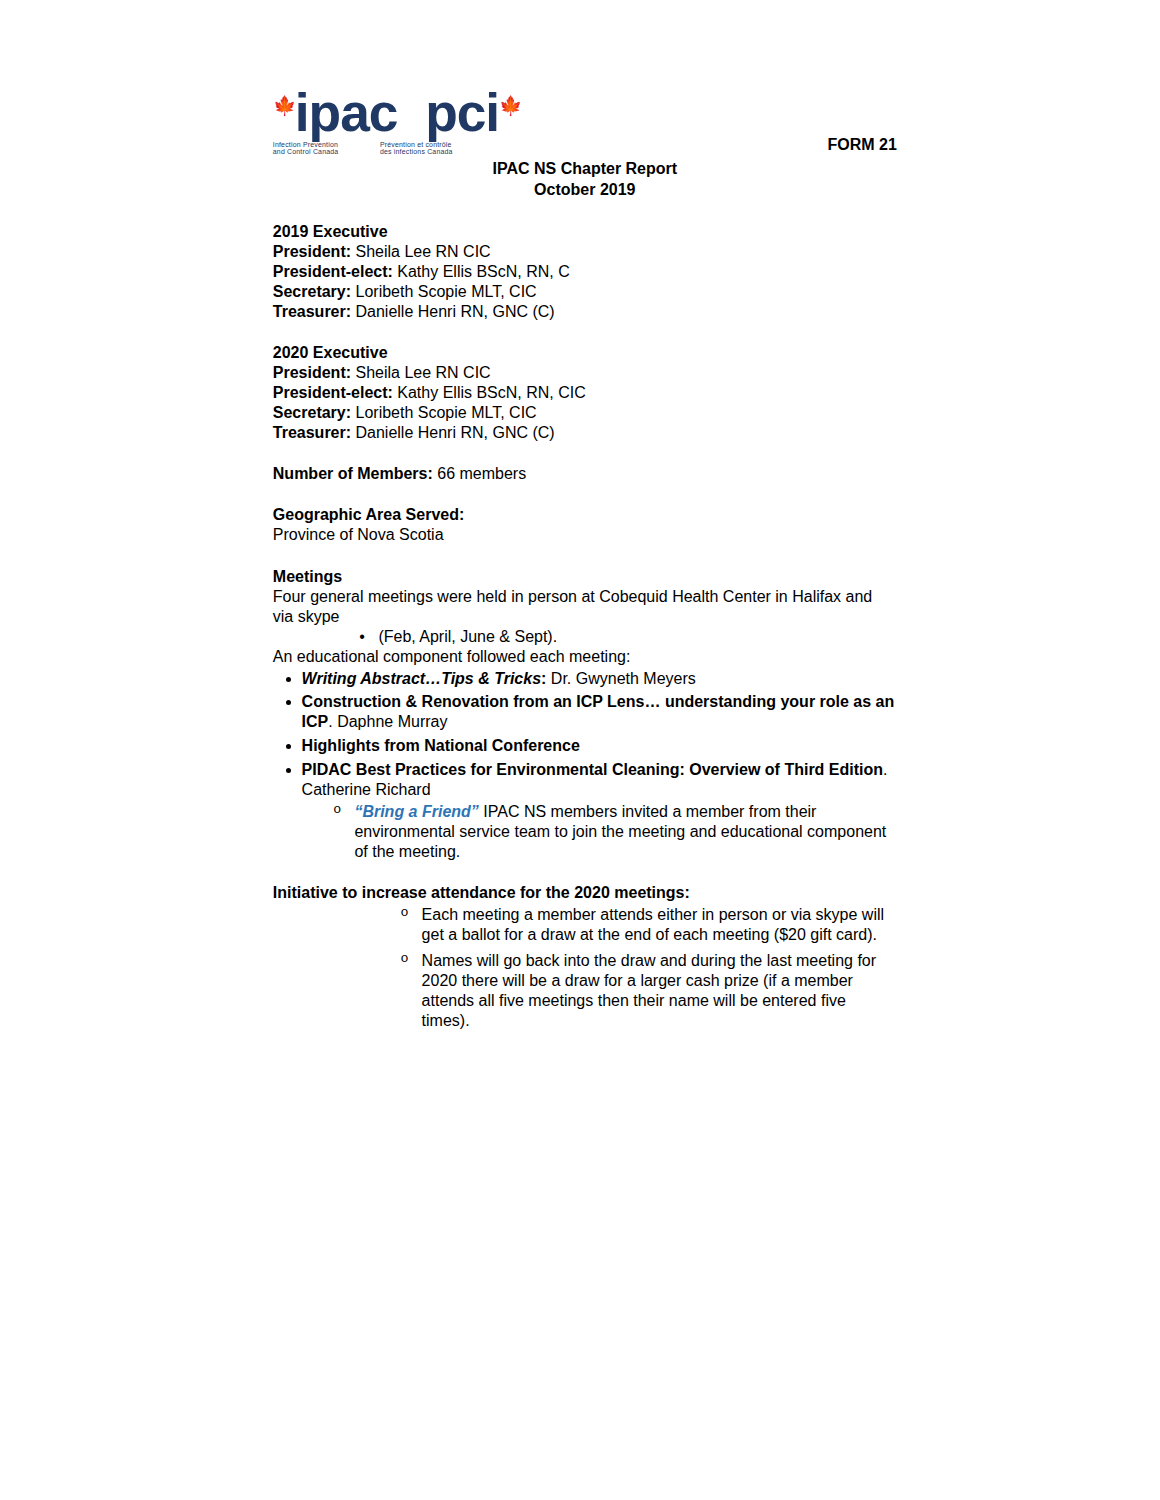🍁ipac pci🍁
Infection Prevention
and Control Canada Prévention et contrôle
des infections Canada
FORM 21
IPAC NS Chapter Report
October 2019
2019 Executive
President: Sheila Lee RN CIC
President-elect: Kathy Ellis BScN, RN, C
Secretary: Loribeth Scopie MLT, CIC
Treasurer: Danielle Henri RN, GNC (C)
2020 Executive
President: Sheila Lee RN CIC
President-elect: Kathy Ellis BScN, RN, CIC
Secretary: Loribeth Scopie MLT, CIC
Treasurer: Danielle Henri RN, GNC (C)
Number of Members: 66 members
Geographic Area Served:
Province of Nova Scotia
Meetings
Four general meetings were held in person at Cobequid Health Center in Halifax and via skype
(Feb, April, June & Sept).
An educational component followed each meeting:
Writing Abstract…Tips & Tricks: Dr. Gwyneth Meyers
Construction & Renovation from an ICP Lens… understanding your role as an ICP. Daphne Murray
Highlights from National Conference
PIDAC Best Practices for Environmental Cleaning: Overview of Third Edition. Catherine Richard
“Bring a Friend” IPAC NS members invited a member from their environmental service team to join the meeting and educational component of the meeting.
Initiative to increase attendance for the 2020 meetings:
Each meeting a member attends either in person or via skype will get a ballot for a draw at the end of each meeting ($20 gift card).
Names will go back into the draw and during the last meeting for 2020 there will be a draw for a larger cash prize (if a member attends all five meetings then their name will be entered five times).